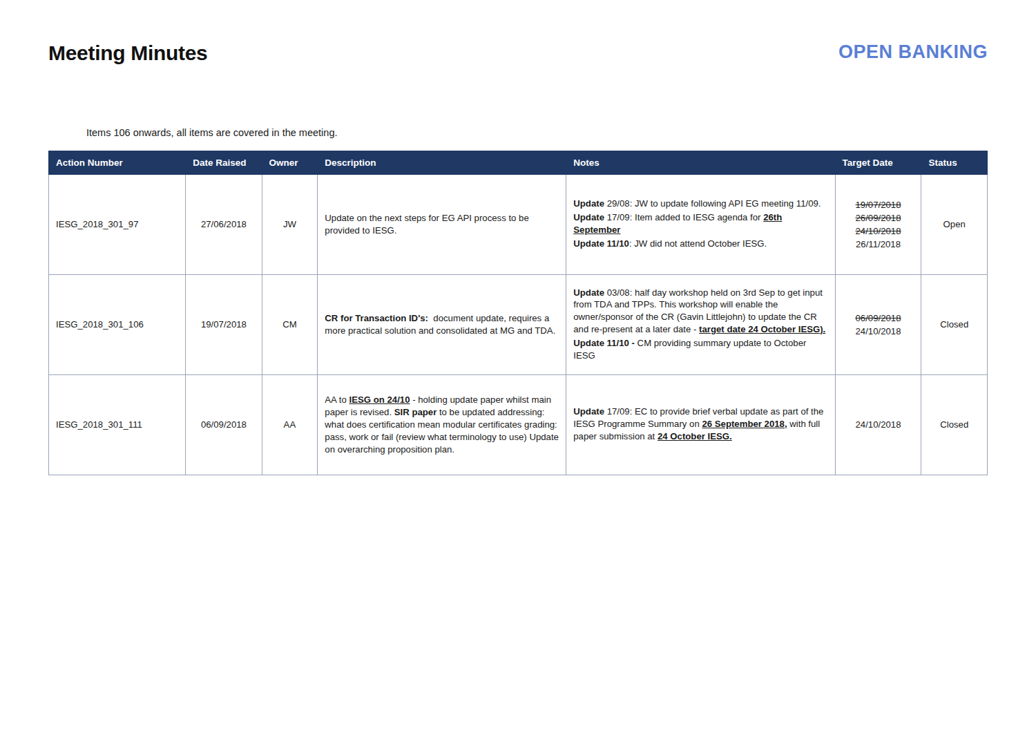Meeting Minutes
OPEN BANKING
Items 106 onwards, all items are covered in the meeting.
| Action Number | Date Raised | Owner | Description | Notes | Target Date | Status |
| --- | --- | --- | --- | --- | --- | --- |
| IESG_2018_301_97 | 27/06/2018 | JW | Update on the next steps for EG API process to be provided to IESG. | Update 29/08: JW to update following API EG meeting 11/09. Update 17/09: Item added to IESG agenda for 26th September Update 11/10 : JW did not attend October IESG. | 19/07/2018 26/09/2018 24/10/2018 26/11/2018 | Open |
| IESG_2018_301_106 | 19/07/2018 | CM | CR for Transaction ID's: document update, requires a more practical solution and consolidated at MG and TDA. | Update 03/08: half day workshop held on 3rd Sep to get input from TDA and TPPs. This workshop will enable the owner/sponsor of the CR (Gavin Littlejohn) to update the CR and re-present at a later date - target date 24 October IESG). Update 11/10 - CM providing summary update to October IESG | 06/09/2018 24/10/2018 | Closed |
| IESG_2018_301_111 | 06/09/2018 | AA | AA to IESG on 24/10 - holding update paper whilst main paper is revised. SIR paper to be updated addressing: what does certification mean modular certificates grading: pass, work or fail (review what terminology to use) Update on overarching proposition plan. | Update 17/09: EC to provide brief verbal update as part of the IESG Programme Summary on 26 September 2018, with full paper submission at 24 October IESG. | 24/10/2018 | Closed |